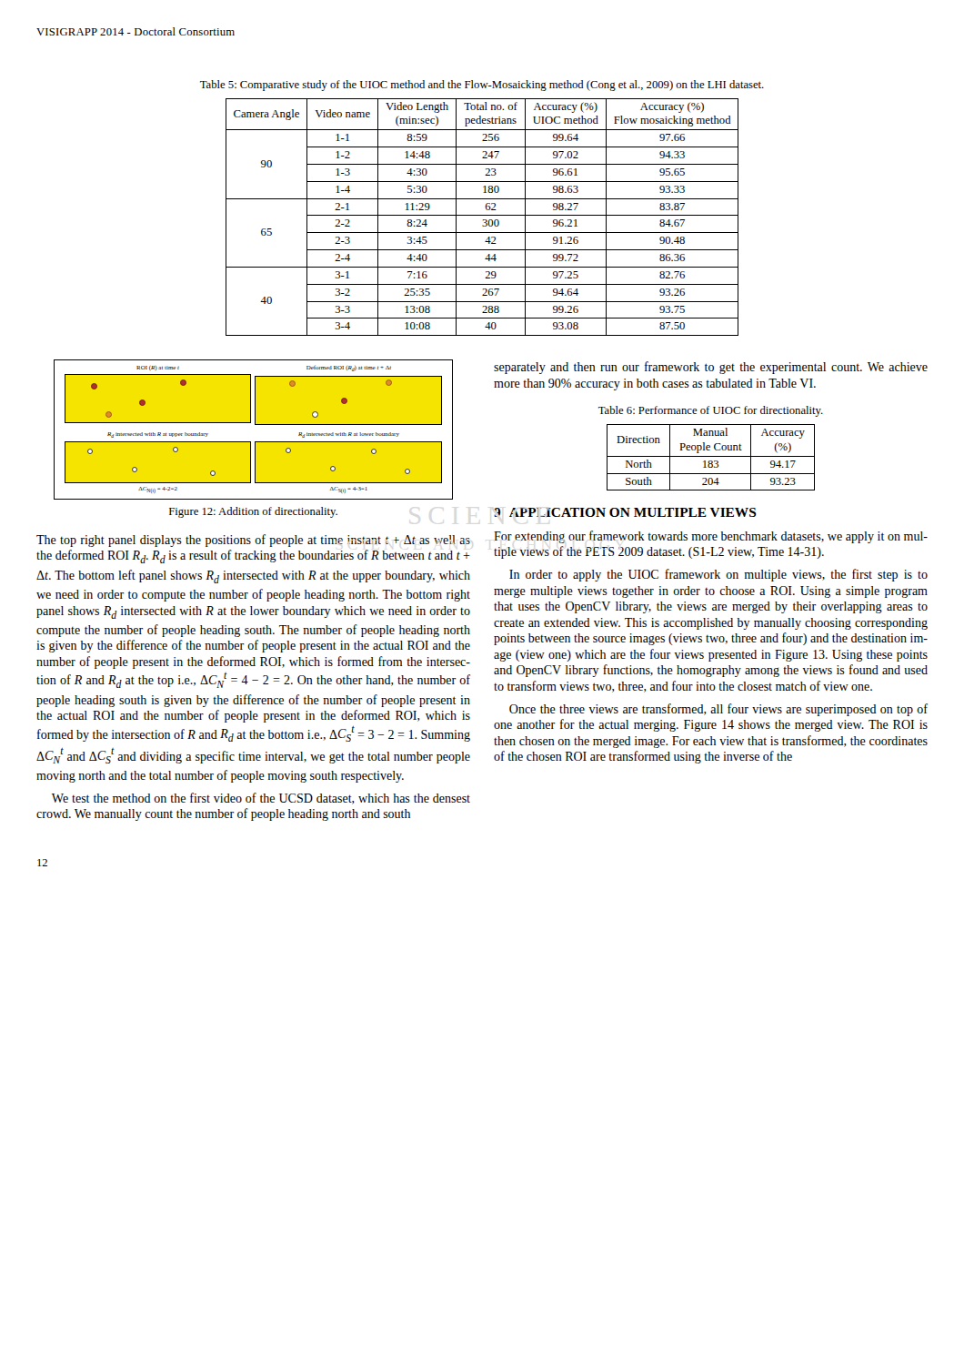VISIGRAPP 2014 - Doctoral Consortium
Table 5: Comparative study of the UIOC method and the Flow-Mosaicking method (Cong et al., 2009) on the LHI dataset.
| Camera Angle | Video name | Video Length (min:sec) | Total no. of pedestrians | Accuracy (%) UIOC method | Accuracy (%) Flow mosaicking method |
| --- | --- | --- | --- | --- | --- |
| 90 | 1-1 | 8:59 | 256 | 99.64 | 97.66 |
| 1-2 | 14:48 | 247 | 97.02 | 94.33 |
| 1-3 | 4:30 | 23 | 96.61 | 95.65 |
| 1-4 | 5:30 | 180 | 98.63 | 93.33 |
| 65 | 2-1 | 11:29 | 62 | 98.27 | 83.87 |
| 2-2 | 8:24 | 300 | 96.21 | 84.67 |
| 2-3 | 3:45 | 42 | 91.26 | 90.48 |
| 2-4 | 4:40 | 44 | 99.72 | 86.36 |
| 40 | 3-1 | 7:16 | 29 | 97.25 | 82.76 |
| 3-2 | 25:35 | 267 | 94.64 | 93.26 |
| 3-3 | 13:08 | 288 | 99.26 | 93.75 |
| 3-4 | 10:08 | 40 | 93.08 | 87.50 |
SCIENCE
SCIENCE AND TECHNOLOGY
ROI (R) at time t
Deformed ROI (Rd) at time t + Δt
Rd intersected with R at upper boundary
ΔCN(t) = 4-2=2
Rd intersected with R at lower boundary
ΔCS(t) = 4-3=1
Figure 12: Addition of directionality.
The top right panel displays the positions of people at time instant t + Δt as well as the deformed ROI Rd. Rd is a result of tracking the boundaries of R between t and t + Δt. The bottom left panel shows Rd intersected with R at the upper boundary, which we need in order to compute the number of people heading north. The bottom right panel shows Rd intersected with R at the lower boundary which we need in order to compute the number of people heading south. The number of people heading north is given by the difference of the number of people present in the actual ROI and the number of people present in the deformed ROI, which is formed from the intersection of R and Rd at the top i.e., ΔCNt = 4 − 2 = 2. On the other hand, the number of people heading south is given by the difference of the number of people present in the actual ROI and the number of people present in the deformed ROI, which is formed by the intersection of R and Rd at the bottom i.e., ΔCSt = 3 − 2 = 1. Summing ΔCNt and ΔCSt and dividing a specific time interval, we get the total number people moving north and the total number of people moving south respectively.
We test the method on the first video of the UCSD dataset, which has the densest crowd. We manually count the number of people heading north and south
separately and then run our framework to get the experimental count. We achieve more than 90% accuracy in both cases as tabulated in Table VI.
Table 6: Performance of UIOC for directionality.
| Direction | Manual People Count | Accuracy (%) |
| --- | --- | --- |
| North | 183 | 94.17 |
| South | 204 | 93.23 |
9 APPLICATION ON MULTIPLE VIEWS
For extending our framework towards more benchmark datasets, we apply it on multiple views of the PETS 2009 dataset. (S1-L2 view, Time 14-31).
In order to apply the UIOC framework on multiple views, the first step is to merge multiple views together in order to choose a ROI. Using a simple program that uses the OpenCV library, the views are merged by their overlapping areas to create an extended view. This is accomplished by manually choosing corresponding points between the source images (views two, three and four) and the destination image (view one) which are the four views presented in Figure 13. Using these points and OpenCV library functions, the homography among the views is found and used to transform views two, three, and four into the closest match of view one.
Once the three views are transformed, all four views are superimposed on top of one another for the actual merging. Figure 14 shows the merged view. The ROI is then chosen on the merged image. For each view that is transformed, the coordinates of the chosen ROI are transformed using the inverse of the
12